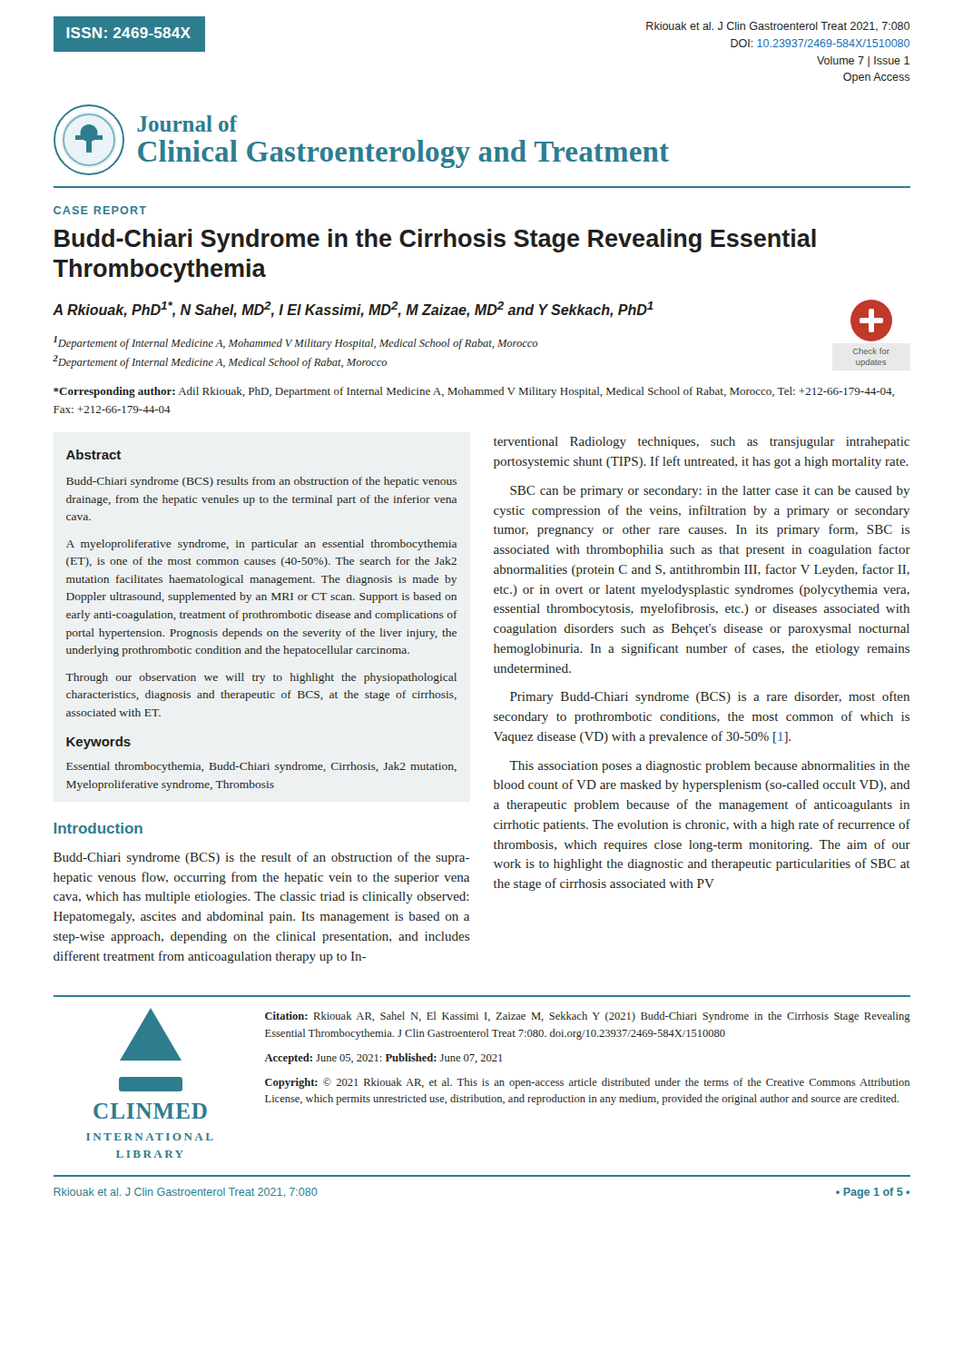ISSN: 2469-584X
Rkiouak et al. J Clin Gastroenterol Treat 2021, 7:080
DOI: 10.23937/2469-584X/1510080
Volume 7 | Issue 1
Open Access
Journal of
Clinical Gastroenterology and Treatment
CASE REPORT
Budd-Chiari Syndrome in the Cirrhosis Stage Revealing Essential Thrombocythemia
A Rkiouak, PhD1*, N Sahel, MD2, I El Kassimi, MD2, M Zaizae, MD2 and Y Sekkach, PhD1
Check for
updates
1Departement of Internal Medicine A, Mohammed V Military Hospital, Medical School of Rabat, Morocco
2Departement of Internal Medicine A, Medical School of Rabat, Morocco
*Corresponding author: Adil Rkiouak, PhD, Department of Internal Medicine A, Mohammed V Military Hospital, Medical School of Rabat, Morocco, Tel: +212-66-179-44-04, Fax: +212-66-179-44-04
Abstract
Budd-Chiari syndrome (BCS) results from an obstruction of the hepatic venous drainage, from the hepatic venules up to the terminal part of the inferior vena cava.
A myeloproliferative syndrome, in particular an essential thrombocythemia (ET), is one of the most common causes (40-50%). The search for the Jak2 mutation facilitates haematological management. The diagnosis is made by Doppler ultrasound, supplemented by an MRI or CT scan. Support is based on early anti-coagulation, treatment of prothrombotic disease and complications of portal hypertension. Prognosis depends on the severity of the liver injury, the underlying prothrombotic condition and the hepatocellular carcinoma.
Through our observation we will try to highlight the physiopathological characteristics, diagnosis and therapeutic of BCS, at the stage of cirrhosis, associated with ET.
Keywords
Essential thrombocythemia, Budd-Chiari syndrome, Cirrhosis, Jak2 mutation, Myeloproliferative syndrome, Thrombosis
Introduction
Budd-Chiari syndrome (BCS) is the result of an obstruction of the supra-hepatic venous flow, occurring from the hepatic vein to the superior vena cava, which has multiple etiologies. The classic triad is clinically observed: Hepatomegaly, ascites and abdominal pain. Its management is based on a step-wise approach, depending on the clinical presentation, and includes different treatment from anticoagulation therapy up to In-
terventional Radiology techniques, such as transjugular intrahepatic portosystemic shunt (TIPS). If left untreated, it has got a high mortality rate.
SBC can be primary or secondary: in the latter case it can be caused by cystic compression of the veins, infiltration by a primary or secondary tumor, pregnancy or other rare causes. In its primary form, SBC is associated with thrombophilia such as that present in coagulation factor abnormalities (protein C and S, antithrombin III, factor V Leyden, factor II, etc.) or in overt or latent myelodysplastic syndromes (polycythemia vera, essential thrombocytosis, myelofibrosis, etc.) or diseases associated with coagulation disorders such as Behçet's disease or paroxysmal nocturnal hemoglobinuria. In a significant number of cases, the etiology remains undetermined.
Primary Budd-Chiari syndrome (BCS) is a rare disorder, most often secondary to prothrombotic conditions, the most common of which is Vaquez disease (VD) with a prevalence of 30-50% [1].
This association poses a diagnostic problem because abnormalities in the blood count of VD are masked by hypersplenism (so-called occult VD), and a therapeutic problem because of the management of anticoagulants in cirrhotic patients. The evolution is chronic, with a high rate of recurrence of thrombosis, which requires close long-term monitoring. The aim of our work is to highlight the diagnostic and therapeutic particularities of SBC at the stage of cirrhosis associated with PV
CLINMED
INTERNATIONAL LIBRARY
Citation: Rkiouak AR, Sahel N, El Kassimi I, Zaizae M, Sekkach Y (2021) Budd-Chiari Syndrome in the Cirrhosis Stage Revealing Essential Thrombocythemia. J Clin Gastroenterol Treat 7:080. doi.org/10.23937/2469-584X/1510080
Accepted: June 05, 2021: Published: June 07, 2021
Copyright: © 2021 Rkiouak AR, et al. This is an open-access article distributed under the terms of the Creative Commons Attribution License, which permits unrestricted use, distribution, and reproduction in any medium, provided the original author and source are credited.
Rkiouak et al. J Clin Gastroenterol Treat 2021, 7:080
• Page 1 of 5 •